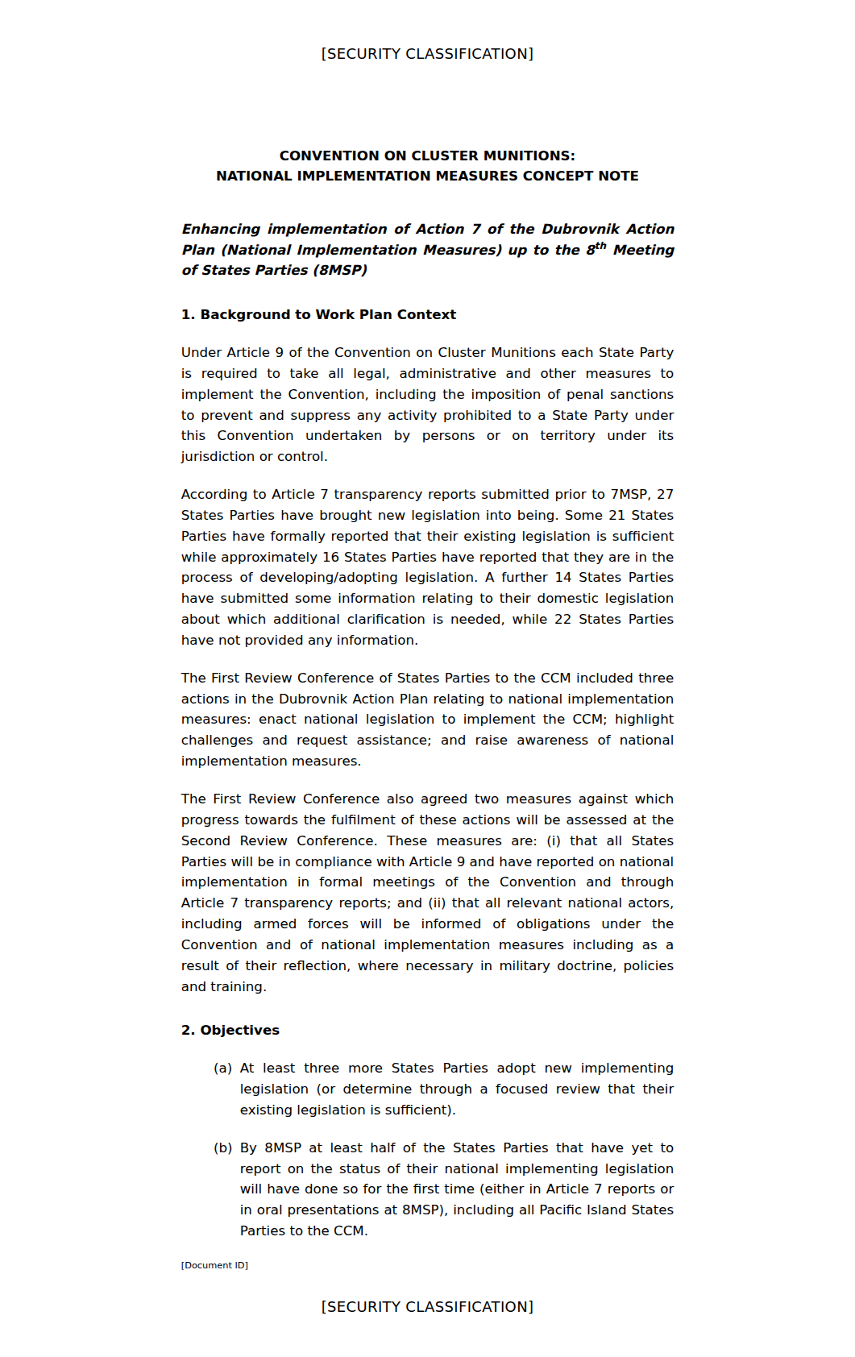[SECURITY CLASSIFICATION]
CONVENTION ON CLUSTER MUNITIONS:
NATIONAL IMPLEMENTATION MEASURES CONCEPT NOTE
Enhancing implementation of Action 7 of the Dubrovnik Action Plan (National Implementation Measures) up to the 8th Meeting of States Parties (8MSP)
1. Background to Work Plan Context
Under Article 9 of the Convention on Cluster Munitions each State Party is required to take all legal, administrative and other measures to implement the Convention, including the imposition of penal sanctions to prevent and suppress any activity prohibited to a State Party under this Convention undertaken by persons or on territory under its jurisdiction or control.
According to Article 7 transparency reports submitted prior to 7MSP, 27 States Parties have brought new legislation into being. Some 21 States Parties have formally reported that their existing legislation is sufficient while approximately 16 States Parties have reported that they are in the process of developing/adopting legislation. A further 14 States Parties have submitted some information relating to their domestic legislation about which additional clarification is needed, while 22 States Parties have not provided any information.
The First Review Conference of States Parties to the CCM included three actions in the Dubrovnik Action Plan relating to national implementation measures: enact national legislation to implement the CCM; highlight challenges and request assistance; and raise awareness of national implementation measures.
The First Review Conference also agreed two measures against which progress towards the fulfilment of these actions will be assessed at the Second Review Conference. These measures are: (i) that all States Parties will be in compliance with Article 9 and have reported on national implementation in formal meetings of the Convention and through Article 7 transparency reports; and (ii) that all relevant national actors, including armed forces will be informed of obligations under the Convention and of national implementation measures including as a result of their reflection, where necessary in military doctrine, policies and training.
2. Objectives
(a) At least three more States Parties adopt new implementing legislation (or determine through a focused review that their existing legislation is sufficient).
(b) By 8MSP at least half of the States Parties that have yet to report on the status of their national implementing legislation will have done so for the first time (either in Article 7 reports or in oral presentations at 8MSP), including all Pacific Island States Parties to the CCM.
[Document ID]
[SECURITY CLASSIFICATION]